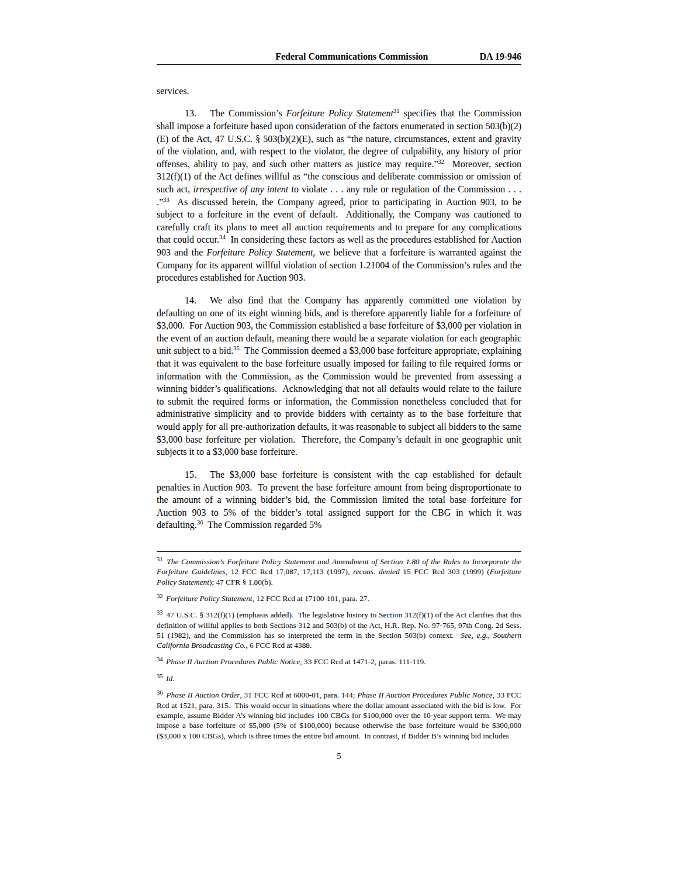Federal Communications Commission
DA 19-946
services.
13. The Commission’s Forfeiture Policy Statement31 specifies that the Commission shall impose a forfeiture based upon consideration of the factors enumerated in section 503(b)(2)(E) of the Act, 47 U.S.C. § 503(b)(2)(E), such as “the nature, circumstances, extent and gravity of the violation, and, with respect to the violator, the degree of culpability, any history of prior offenses, ability to pay, and such other matters as justice may require.”32 Moreover, section 312(f)(1) of the Act defines willful as “the conscious and deliberate commission or omission of such act, irrespective of any intent to violate . . . any rule or regulation of the Commission . . . .”33 As discussed herein, the Company agreed, prior to participating in Auction 903, to be subject to a forfeiture in the event of default. Additionally, the Company was cautioned to carefully craft its plans to meet all auction requirements and to prepare for any complications that could occur.34 In considering these factors as well as the procedures established for Auction 903 and the Forfeiture Policy Statement, we believe that a forfeiture is warranted against the Company for its apparent willful violation of section 1.21004 of the Commission’s rules and the procedures established for Auction 903.
14. We also find that the Company has apparently committed one violation by defaulting on one of its eight winning bids, and is therefore apparently liable for a forfeiture of $3,000. For Auction 903, the Commission established a base forfeiture of $3,000 per violation in the event of an auction default, meaning there would be a separate violation for each geographic unit subject to a bid.35 The Commission deemed a $3,000 base forfeiture appropriate, explaining that it was equivalent to the base forfeiture usually imposed for failing to file required forms or information with the Commission, as the Commission would be prevented from assessing a winning bidder’s qualifications. Acknowledging that not all defaults would relate to the failure to submit the required forms or information, the Commission nonetheless concluded that for administrative simplicity and to provide bidders with certainty as to the base forfeiture that would apply for all pre-authorization defaults, it was reasonable to subject all bidders to the same $3,000 base forfeiture per violation. Therefore, the Company’s default in one geographic unit subjects it to a $3,000 base forfeiture.
15. The $3,000 base forfeiture is consistent with the cap established for default penalties in Auction 903. To prevent the base forfeiture amount from being disproportionate to the amount of a winning bidder’s bid, the Commission limited the total base forfeiture for Auction 903 to 5% of the bidder’s total assigned support for the CBG in which it was defaulting.36 The Commission regarded 5%
31 The Commission’s Forfeiture Policy Statement and Amendment of Section 1.80 of the Rules to Incorporate the Forfeiture Guidelines, 12 FCC Rcd 17,087, 17,113 (1997), recons. denied 15 FCC Rcd 303 (1999) (Forfeiture Policy Statement); 47 CFR § 1.80(b).
32 Forfeiture Policy Statement, 12 FCC Rcd at 17100-101, para. 27.
33 47 U.S.C. § 312(f)(1) (emphasis added). The legislative history to Section 312(f)(1) of the Act clarifies that this definition of willful applies to both Sections 312 and 503(b) of the Act, H.R. Rep. No. 97-765, 97th Cong. 2d Sess. 51 (1982), and the Commission has so interpreted the term in the Section 503(b) context. See, e.g., Southern California Broadcasting Co., 6 FCC Rcd at 4388.
34 Phase II Auction Procedures Public Notice, 33 FCC Rcd at 1471-2, paras. 111-119.
35 Id.
36 Phase II Auction Order, 31 FCC Rcd at 6000-01, para. 144; Phase II Auction Procedures Public Notice, 33 FCC Rcd at 1521, para. 315. This would occur in situations where the dollar amount associated with the bid is low. For example, assume Bidder A’s winning bid includes 100 CBGs for $100,000 over the 10-year support term. We may impose a base forfeiture of $5,000 (5% of $100,000) because otherwise the base forfeiture would be $300,000 ($3,000 x 100 CBGs), which is three times the entire bid amount. In contrast, if Bidder B’s winning bid includes
5